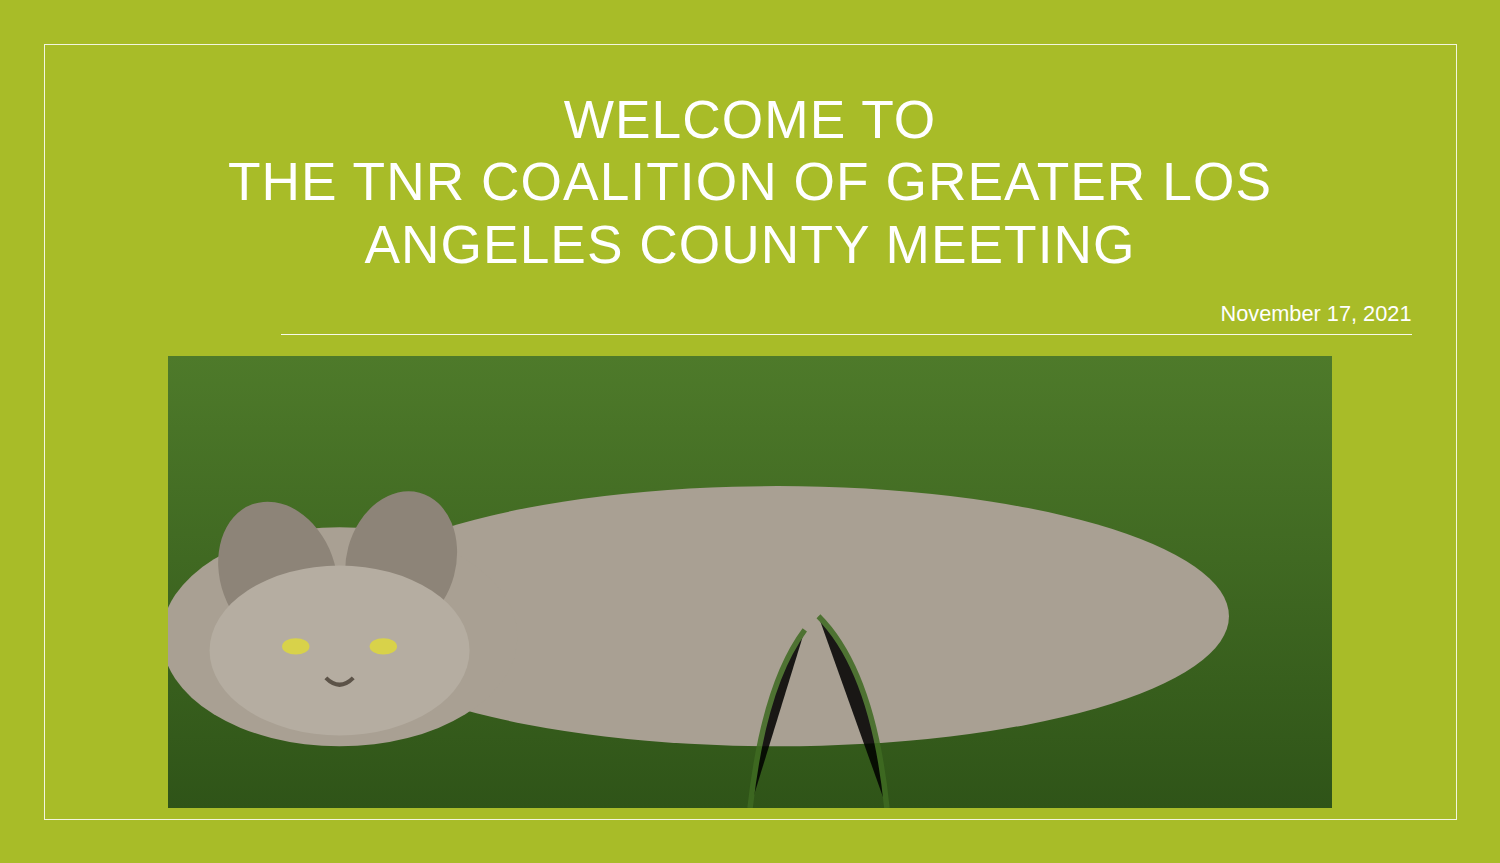Welcome to
the TNR Coalition of Greater Los Angeles County Meeting
November 17, 2021